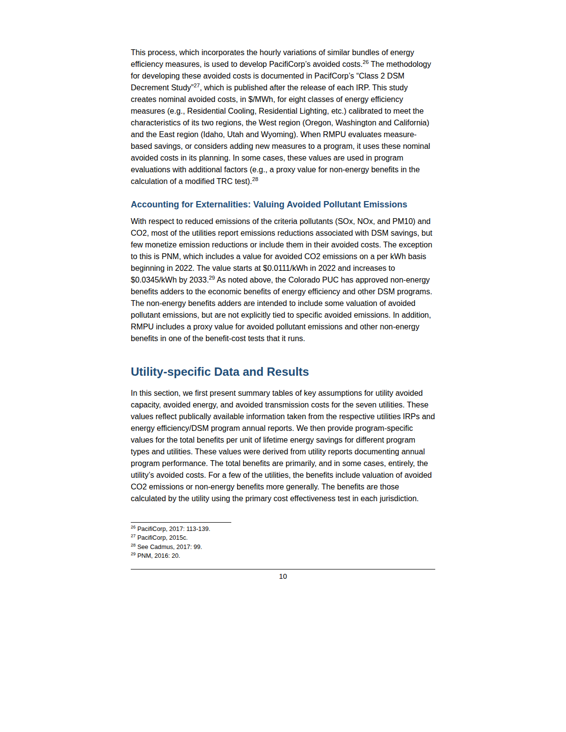This process, which incorporates the hourly variations of similar bundles of energy efficiency measures, is used to develop PacifiCorp’s avoided costs.26 The methodology for developing these avoided costs is documented in PacifCorp’s “Class 2 DSM Decrement Study”27, which is published after the release of each IRP. This study creates nominal avoided costs, in $/MWh, for eight classes of energy efficiency measures (e.g., Residential Cooling, Residential Lighting, etc.) calibrated to meet the characteristics of its two regions, the West region (Oregon, Washington and California) and the East region (Idaho, Utah and Wyoming). When RMPU evaluates measure-based savings, or considers adding new measures to a program, it uses these nominal avoided costs in its planning. In some cases, these values are used in program evaluations with additional factors (e.g., a proxy value for non-energy benefits in the calculation of a modified TRC test).28
Accounting for Externalities: Valuing Avoided Pollutant Emissions
With respect to reduced emissions of the criteria pollutants (SOx, NOx, and PM10) and CO2, most of the utilities report emissions reductions associated with DSM savings, but few monetize emission reductions or include them in their avoided costs. The exception to this is PNM, which includes a value for avoided CO2 emissions on a per kWh basis beginning in 2022. The value starts at $0.0111/kWh in 2022 and increases to $0.0345/kWh by 2033.29 As noted above, the Colorado PUC has approved non-energy benefits adders to the economic benefits of energy efficiency and other DSM programs. The non-energy benefits adders are intended to include some valuation of avoided pollutant emissions, but are not explicitly tied to specific avoided emissions. In addition, RMPU includes a proxy value for avoided pollutant emissions and other non-energy benefits in one of the benefit-cost tests that it runs.
Utility-specific Data and Results
In this section, we first present summary tables of key assumptions for utility avoided capacity, avoided energy, and avoided transmission costs for the seven utilities. These values reflect publically available information taken from the respective utilities IRPs and energy efficiency/DSM program annual reports. We then provide program-specific values for the total benefits per unit of lifetime energy savings for different program types and utilities. These values were derived from utility reports documenting annual program performance. The total benefits are primarily, and in some cases, entirely, the utility’s avoided costs. For a few of the utilities, the benefits include valuation of avoided CO2 emissions or non-energy benefits more generally. The benefits are those calculated by the utility using the primary cost effectiveness test in each jurisdiction.
26 PacifiCorp, 2017: 113-139.
27 PacifiCorp, 2015c.
28 See Cadmus, 2017: 99.
29 PNM, 2016: 20.
10